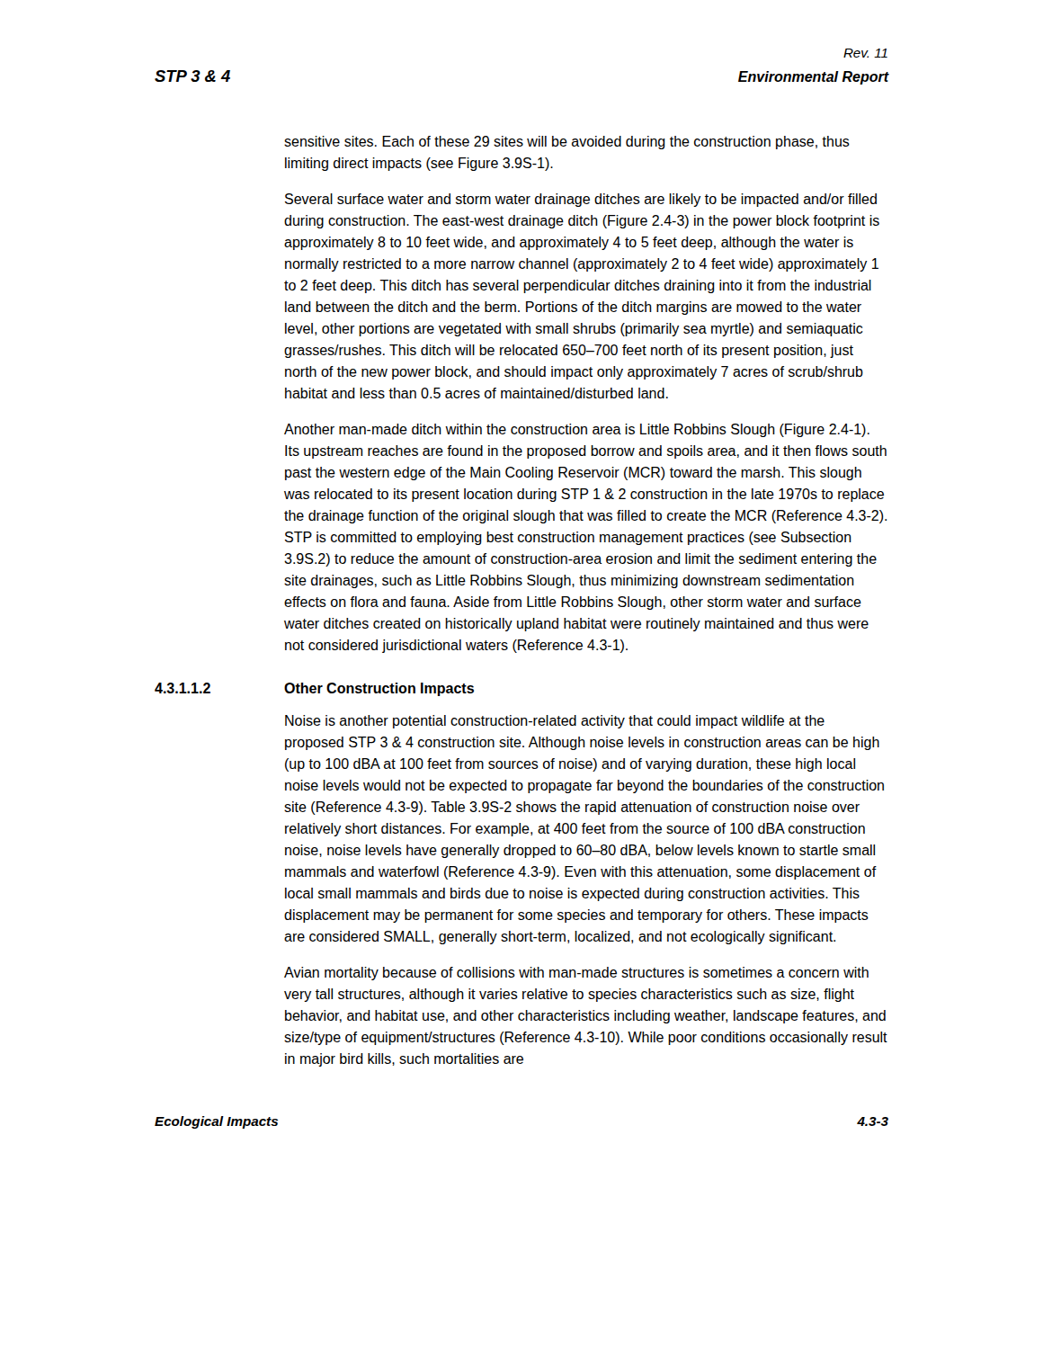Rev. 11
STP 3 & 4 Environmental Report
sensitive sites. Each of these 29 sites will be avoided during the construction phase, thus limiting direct impacts (see Figure 3.9S-1).
Several surface water and storm water drainage ditches are likely to be impacted and/or filled during construction. The east-west drainage ditch (Figure 2.4-3) in the power block footprint is approximately 8 to 10 feet wide, and approximately 4 to 5 feet deep, although the water is normally restricted to a more narrow channel (approximately 2 to 4 feet wide) approximately 1 to 2 feet deep. This ditch has several perpendicular ditches draining into it from the industrial land between the ditch and the berm. Portions of the ditch margins are mowed to the water level, other portions are vegetated with small shrubs (primarily sea myrtle) and semiaquatic grasses/rushes. This ditch will be relocated 650–700 feet north of its present position, just north of the new power block, and should impact only approximately 7 acres of scrub/shrub habitat and less than 0.5 acres of maintained/disturbed land.
Another man-made ditch within the construction area is Little Robbins Slough (Figure 2.4-1). Its upstream reaches are found in the proposed borrow and spoils area, and it then flows south past the western edge of the Main Cooling Reservoir (MCR) toward the marsh. This slough was relocated to its present location during STP 1 & 2 construction in the late 1970s to replace the drainage function of the original slough that was filled to create the MCR (Reference 4.3-2). STP is committed to employing best construction management practices (see Subsection 3.9S.2) to reduce the amount of construction-area erosion and limit the sediment entering the site drainages, such as Little Robbins Slough, thus minimizing downstream sedimentation effects on flora and fauna. Aside from Little Robbins Slough, other storm water and surface water ditches created on historically upland habitat were routinely maintained and thus were not considered jurisdictional waters (Reference 4.3-1).
4.3.1.1.2 Other Construction Impacts
Noise is another potential construction-related activity that could impact wildlife at the proposed STP 3 & 4 construction site. Although noise levels in construction areas can be high (up to 100 dBA at 100 feet from sources of noise) and of varying duration, these high local noise levels would not be expected to propagate far beyond the boundaries of the construction site (Reference 4.3-9). Table 3.9S-2 shows the rapid attenuation of construction noise over relatively short distances. For example, at 400 feet from the source of 100 dBA construction noise, noise levels have generally dropped to 60–80 dBA, below levels known to startle small mammals and waterfowl (Reference 4.3-9). Even with this attenuation, some displacement of local small mammals and birds due to noise is expected during construction activities. This displacement may be permanent for some species and temporary for others. These impacts are considered SMALL, generally short-term, localized, and not ecologically significant.
Avian mortality because of collisions with man-made structures is sometimes a concern with very tall structures, although it varies relative to species characteristics such as size, flight behavior, and habitat use, and other characteristics including weather, landscape features, and size/type of equipment/structures (Reference 4.3-10). While poor conditions occasionally result in major bird kills, such mortalities are
Ecological Impacts 4.3-3